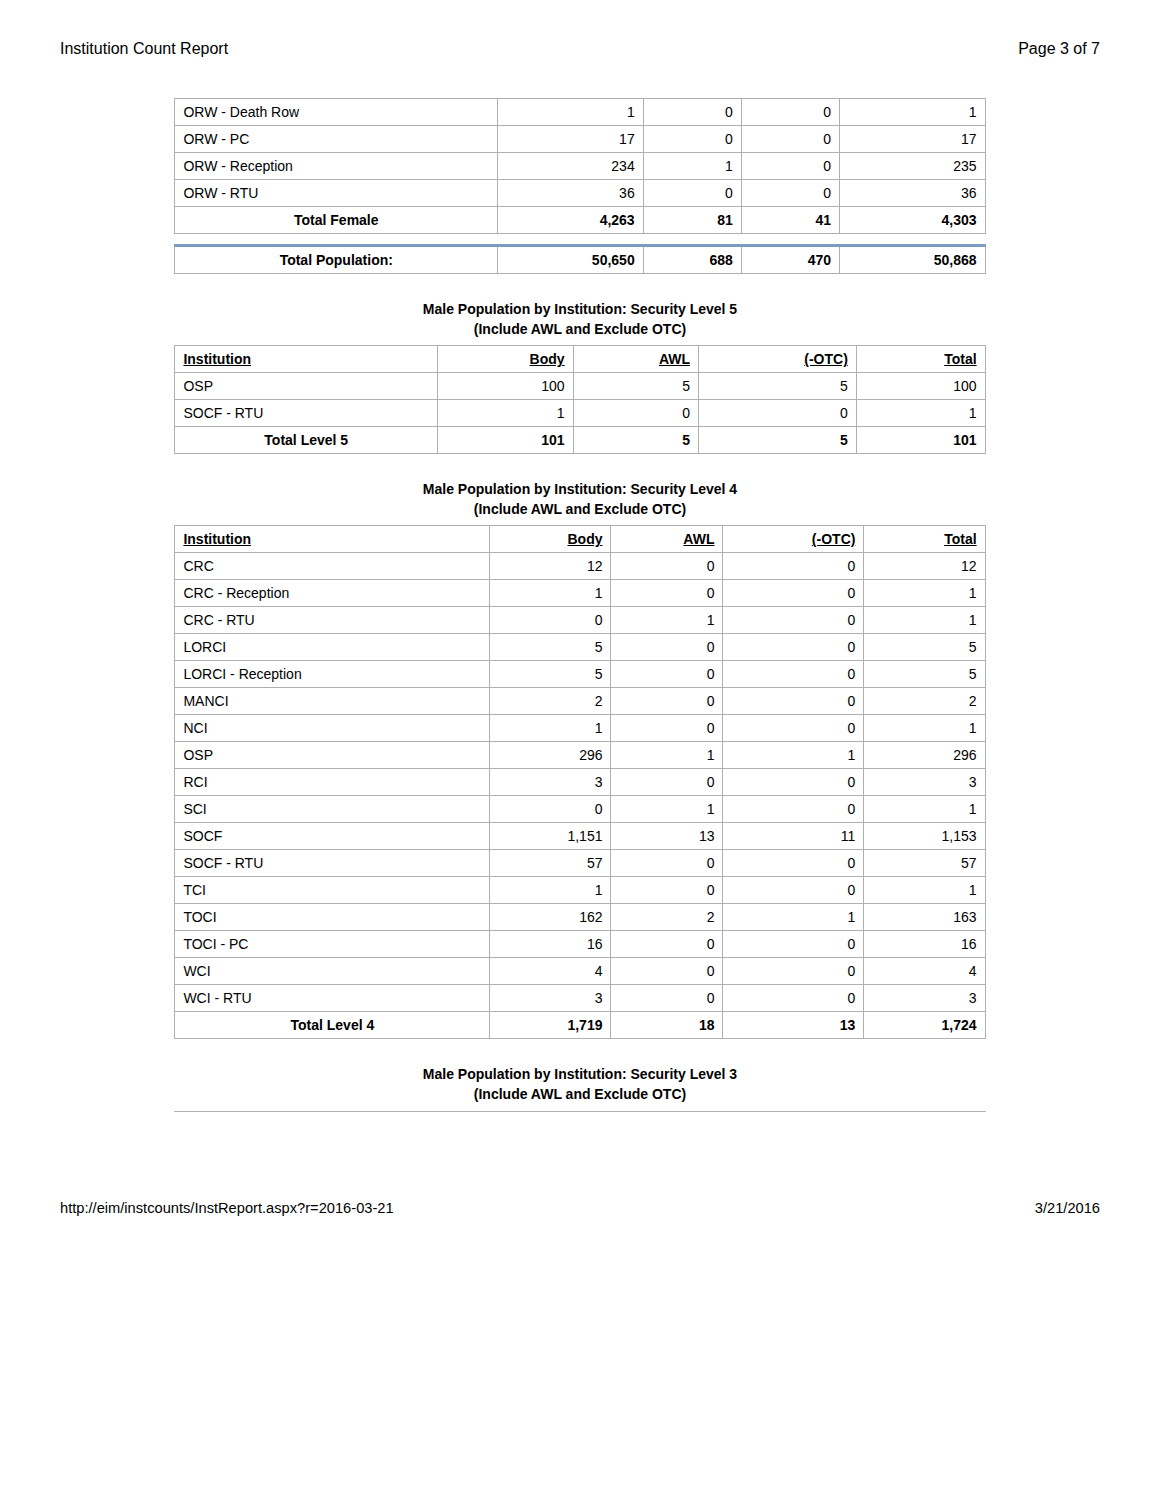Institution Count Report
Page 3 of 7
| ORW - Death Row | 1 | 0 | 0 | 1 |
| ORW - PC | 17 | 0 | 0 | 17 |
| ORW - Reception | 234 | 1 | 0 | 235 |
| ORW - RTU | 36 | 0 | 0 | 36 |
| Total Female | 4,263 | 81 | 41 | 4,303 |
| Total Population: | 50,650 | 688 | 470 | 50,868 |
Male Population by Institution: Security Level 5
(Include AWL and Exclude OTC)
| Institution | Body | AWL | (-OTC) | Total |
| --- | --- | --- | --- | --- |
| OSP | 100 | 5 | 5 | 100 |
| SOCF - RTU | 1 | 0 | 0 | 1 |
| Total Level 5 | 101 | 5 | 5 | 101 |
Male Population by Institution: Security Level 4
(Include AWL and Exclude OTC)
| Institution | Body | AWL | (-OTC) | Total |
| --- | --- | --- | --- | --- |
| CRC | 12 | 0 | 0 | 12 |
| CRC - Reception | 1 | 0 | 0 | 1 |
| CRC - RTU | 0 | 1 | 0 | 1 |
| LORCI | 5 | 0 | 0 | 5 |
| LORCI - Reception | 5 | 0 | 0 | 5 |
| MANCI | 2 | 0 | 0 | 2 |
| NCI | 1 | 0 | 0 | 1 |
| OSP | 296 | 1 | 1 | 296 |
| RCI | 3 | 0 | 0 | 3 |
| SCI | 0 | 1 | 0 | 1 |
| SOCF | 1,151 | 13 | 11 | 1,153 |
| SOCF - RTU | 57 | 0 | 0 | 57 |
| TCI | 1 | 0 | 0 | 1 |
| TOCI | 162 | 2 | 1 | 163 |
| TOCI - PC | 16 | 0 | 0 | 16 |
| WCI | 4 | 0 | 0 | 4 |
| WCI - RTU | 3 | 0 | 0 | 3 |
| Total Level 4 | 1,719 | 18 | 13 | 1,724 |
Male Population by Institution: Security Level 3
(Include AWL and Exclude OTC)
http://eim/instcounts/InstReport.aspx?r=2016-03-21
3/21/2016